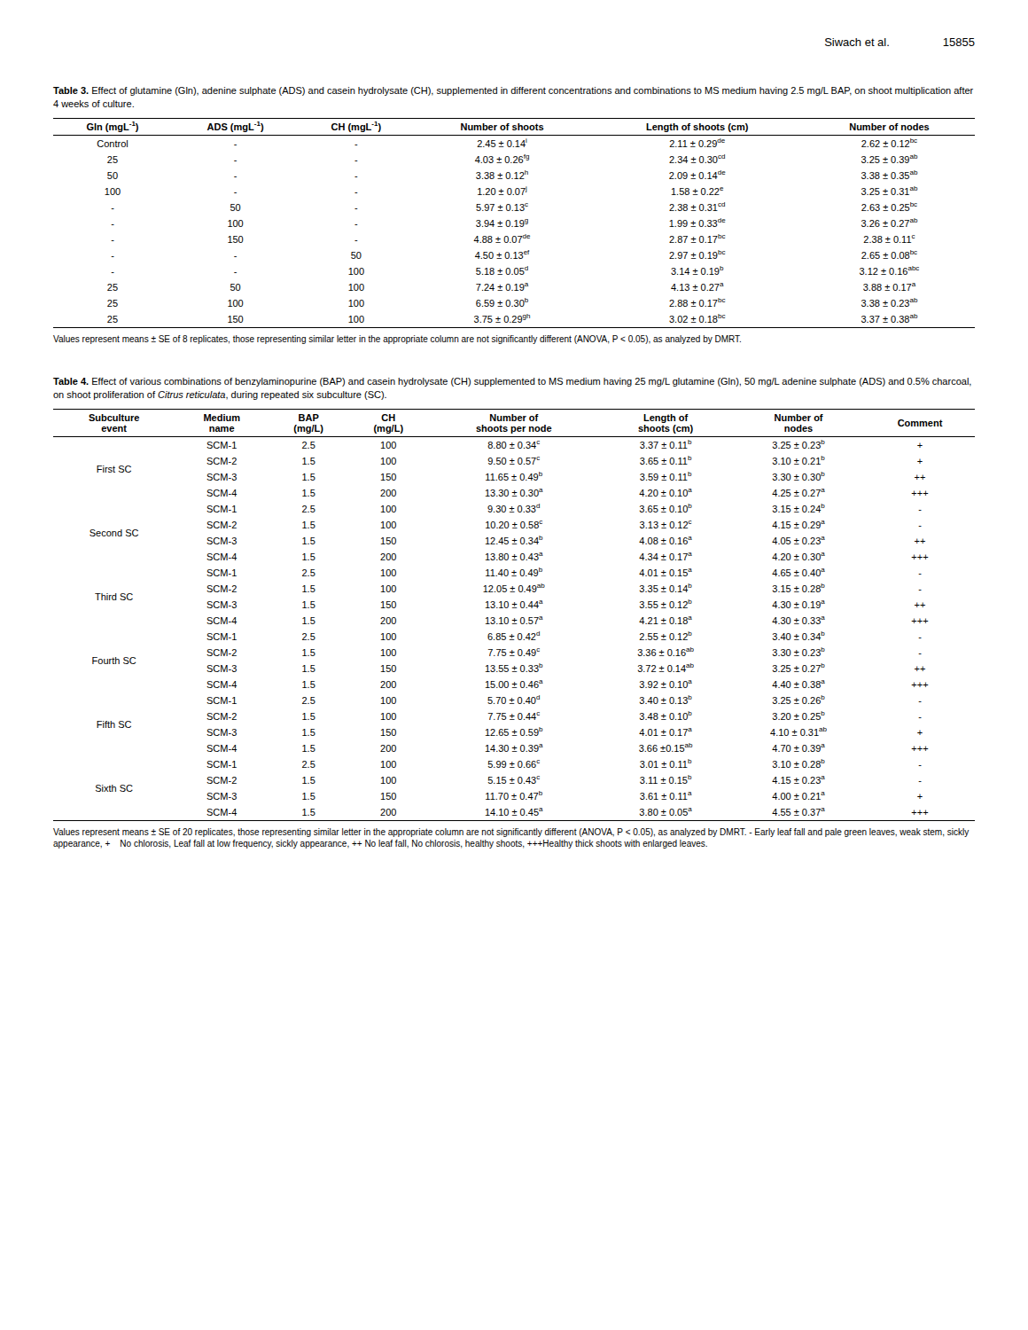Siwach et al. 15855
Table 3. Effect of glutamine (Gln), adenine sulphate (ADS) and casein hydrolysate (CH), supplemented in different concentrations and combinations to MS medium having 2.5 mg/L BAP, on shoot multiplication after 4 weeks of culture.
| Gln (mgL -1 ) | ADS (mgL -1 ) | CH (mgL -1 ) | Number of shoots | Length of shoots (cm) | Number of nodes |
| --- | --- | --- | --- | --- | --- |
| Control | - | - | 2.45 ± 0.14 i | 2.11 ± 0.29 de | 2.62 ± 0.12 bc |
| 25 | - | - | 4.03 ± 0.26 fg | 2.34 ± 0.30 cd | 3.25 ± 0.39 ab |
| 50 | - | - | 3.38 ± 0.12 h | 2.09 ± 0.14 de | 3.38 ± 0.35 ab |
| 100 | - | - | 1.20 ± 0.07 j | 1.58 ± 0.22 e | 3.25 ± 0.31 ab |
| - | 50 | - | 5.97 ± 0.13 c | 2.38 ± 0.31 cd | 2.63 ± 0.25 bc |
| - | 100 | - | 3.94 ± 0.19 g | 1.99 ± 0.33 de | 3.26 ± 0.27 ab |
| - | 150 | - | 4.88 ± 0.07 de | 2.87 ± 0.17 bc | 2.38 ± 0.11 c |
| - | - | 50 | 4.50 ± 0.13 ef | 2.97 ± 0.19 bc | 2.65 ± 0.08 bc |
| - | - | 100 | 5.18 ± 0.05 d | 3.14 ± 0.19 b | 3.12 ± 0.16 abc |
| 25 | 50 | 100 | 7.24 ± 0.19 a | 4.13 ± 0.27 a | 3.88 ± 0.17 a |
| 25 | 100 | 100 | 6.59 ± 0.30 b | 2.88 ± 0.17 bc | 3.38 ± 0.23 ab |
| 25 | 150 | 100 | 3.75 ± 0.29 gh | 3.02 ± 0.18 bc | 3.37 ± 0.38 ab |
Values represent means ± SE of 8 replicates, those representing similar letter in the appropriate column are not significantly different (ANOVA, P < 0.05), as analyzed by DMRT.
Table 4. Effect of various combinations of benzylaminopurine (BAP) and casein hydrolysate (CH) supplemented to MS medium having 25 mg/L glutamine (Gln), 50 mg/L adenine sulphate (ADS) and 0.5% charcoal, on shoot proliferation of Citrus reticulata, during repeated six subculture (SC).
| Subculture event | Medium name | BAP (mg/L) | CH (mg/L) | Number of shoots per node | Length of shoots (cm) | Number of nodes | Comment |
| --- | --- | --- | --- | --- | --- | --- | --- |
| First SC | SCM-1 | 2.5 | 100 | 8.80 ± 0.34 c | 3.37 ± 0.11 b | 3.25 ± 0.23 b | + |
| SCM-2 | 1.5 | 100 | 9.50 ± 0.57 c | 3.65 ± 0.11 b | 3.10 ± 0.21 b | + |
| SCM-3 | 1.5 | 150 | 11.65 ± 0.49 b | 3.59 ± 0.11 b | 3.30 ± 0.30 b | ++ |
| SCM-4 | 1.5 | 200 | 13.30 ± 0.30 a | 4.20 ± 0.10 a | 4.25 ± 0.27 a | +++ |
| Second SC | SCM-1 | 2.5 | 100 | 9.30 ± 0.33 d | 3.65 ± 0.10 b | 3.15 ± 0.24 b | - |
| SCM-2 | 1.5 | 100 | 10.20 ± 0.58 c | 3.13 ± 0.12 c | 4.15 ± 0.29 a | - |
| SCM-3 | 1.5 | 150 | 12.45 ± 0.34 b | 4.08 ± 0.16 a | 4.05 ± 0.23 a | ++ |
| SCM-4 | 1.5 | 200 | 13.80 ± 0.43 a | 4.34 ± 0.17 a | 4.20 ± 0.30 a | +++ |
| Third SC | SCM-1 | 2.5 | 100 | 11.40 ± 0.49 b | 4.01 ± 0.15 a | 4.65 ± 0.40 a | - |
| SCM-2 | 1.5 | 100 | 12.05 ± 0.49 ab | 3.35 ± 0.14 b | 3.15 ± 0.28 b | - |
| SCM-3 | 1.5 | 150 | 13.10 ± 0.44 a | 3.55 ± 0.12 b | 4.30 ± 0.19 a | ++ |
| SCM-4 | 1.5 | 200 | 13.10 ± 0.57 a | 4.21 ± 0.18 a | 4.30 ± 0.33 a | +++ |
| Fourth SC | SCM-1 | 2.5 | 100 | 6.85 ± 0.42 d | 2.55 ± 0.12 b | 3.40 ± 0.34 b | - |
| SCM-2 | 1.5 | 100 | 7.75 ± 0.49 c | 3.36 ± 0.16 ab | 3.30 ± 0.23 b | - |
| SCM-3 | 1.5 | 150 | 13.55 ± 0.33 b | 3.72 ± 0.14 ab | 3.25 ± 0.27 b | ++ |
| SCM-4 | 1.5 | 200 | 15.00 ± 0.46 a | 3.92 ± 0.10 a | 4.40 ± 0.38 a | +++ |
| Fifth SC | SCM-1 | 2.5 | 100 | 5.70 ± 0.40 d | 3.40 ± 0.13 b | 3.25 ± 0.26 b | - |
| SCM-2 | 1.5 | 100 | 7.75 ± 0.44 c | 3.48 ± 0.10 b | 3.20 ± 0.25 b | - |
| SCM-3 | 1.5 | 150 | 12.65 ± 0.59 b | 4.01 ± 0.17 a | 4.10 ± 0.31 ab | + |
| SCM-4 | 1.5 | 200 | 14.30 ± 0.39 a | 3.66 ±0.15 ab | 4.70 ± 0.39 a | +++ |
| Sixth SC | SCM-1 | 2.5 | 100 | 5.99 ± 0.66 c | 3.01 ± 0.11 b | 3.10 ± 0.28 b | - |
| SCM-2 | 1.5 | 100 | 5.15 ± 0.43 c | 3.11 ± 0.15 b | 4.15 ± 0.23 a | - |
| SCM-3 | 1.5 | 150 | 11.70 ± 0.47 b | 3.61 ± 0.11 a | 4.00 ± 0.21 a | + |
| SCM-4 | 1.5 | 200 | 14.10 ± 0.45 a | 3.80 ± 0.05 a | 4.55 ± 0.37 a | +++ |
Values represent means ± SE of 20 replicates, those representing similar letter in the appropriate column are not significantly different (ANOVA, P < 0.05), as analyzed by DMRT. - Early leaf fall and pale green leaves, weak stem, sickly appearance, + No chlorosis, Leaf fall at low frequency, sickly appearance, ++ No leaf fall, No chlorosis, healthy shoots, +++Healthy thick shoots with enlarged leaves.